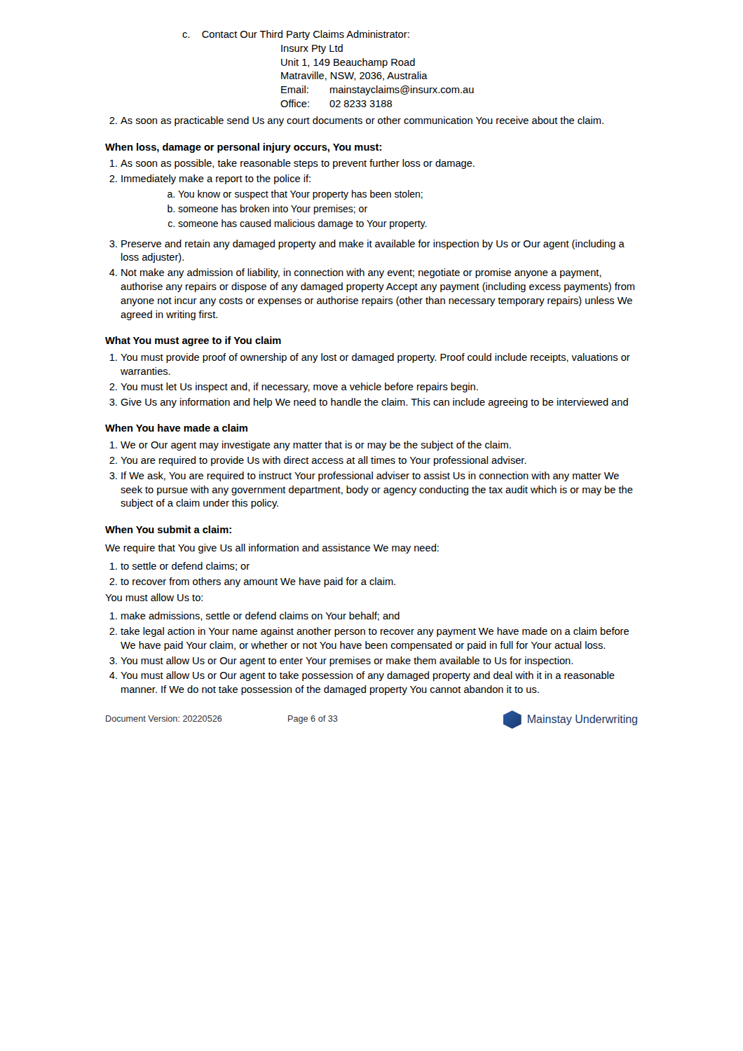c. Contact Our Third Party Claims Administrator:
Insurx Pty Ltd
Unit 1, 149 Beauchamp Road
Matraville, NSW, 2036, Australia
Email: mainstayclaims@insurx.com.au
Office: 02 8233 3188
As soon as practicable send Us any court documents or other communication You receive about the claim.
When loss, damage or personal injury occurs, You must:
As soon as possible, take reasonable steps to prevent further loss or damage.
Immediately make a report to the police if:
You know or suspect that Your property has been stolen;
someone has broken into Your premises; or
someone has caused malicious damage to Your property.
Preserve and retain any damaged property and make it available for inspection by Us or Our agent (including a loss adjuster).
Not make any admission of liability, in connection with any event; negotiate or promise anyone a payment, authorise any repairs or dispose of any damaged property Accept any payment (including excess payments) from anyone not incur any costs or expenses or authorise repairs (other than necessary temporary repairs) unless We agreed in writing first.
What You must agree to if You claim
You must provide proof of ownership of any lost or damaged property. Proof could include receipts, valuations or warranties.
You must let Us inspect and, if necessary, move a vehicle before repairs begin.
Give Us any information and help We need to handle the claim. This can include agreeing to be interviewed and
When You have made a claim
We or Our agent may investigate any matter that is or may be the subject of the claim.
You are required to provide Us with direct access at all times to Your professional adviser.
If We ask, You are required to instruct Your professional adviser to assist Us in connection with any matter We seek to pursue with any government department, body or agency conducting the tax audit which is or may be the subject of a claim under this policy.
When You submit a claim:
We require that You give Us all information and assistance We may need:
to settle or defend claims; or
to recover from others any amount We have paid for a claim.
You must allow Us to:
make admissions, settle or defend claims on Your behalf; and
take legal action in Your name against another person to recover any payment We have made on a claim before We have paid Your claim, or whether or not You have been compensated or paid in full for Your actual loss.
You must allow Us or Our agent to enter Your premises or make them available to Us for inspection.
You must allow Us or Our agent to take possession of any damaged property and deal with it in a reasonable manner. If We do not take possession of the damaged property You cannot abandon it to us.
Document Version: 20220526
Page 6 of 33
Mainstay Underwriting